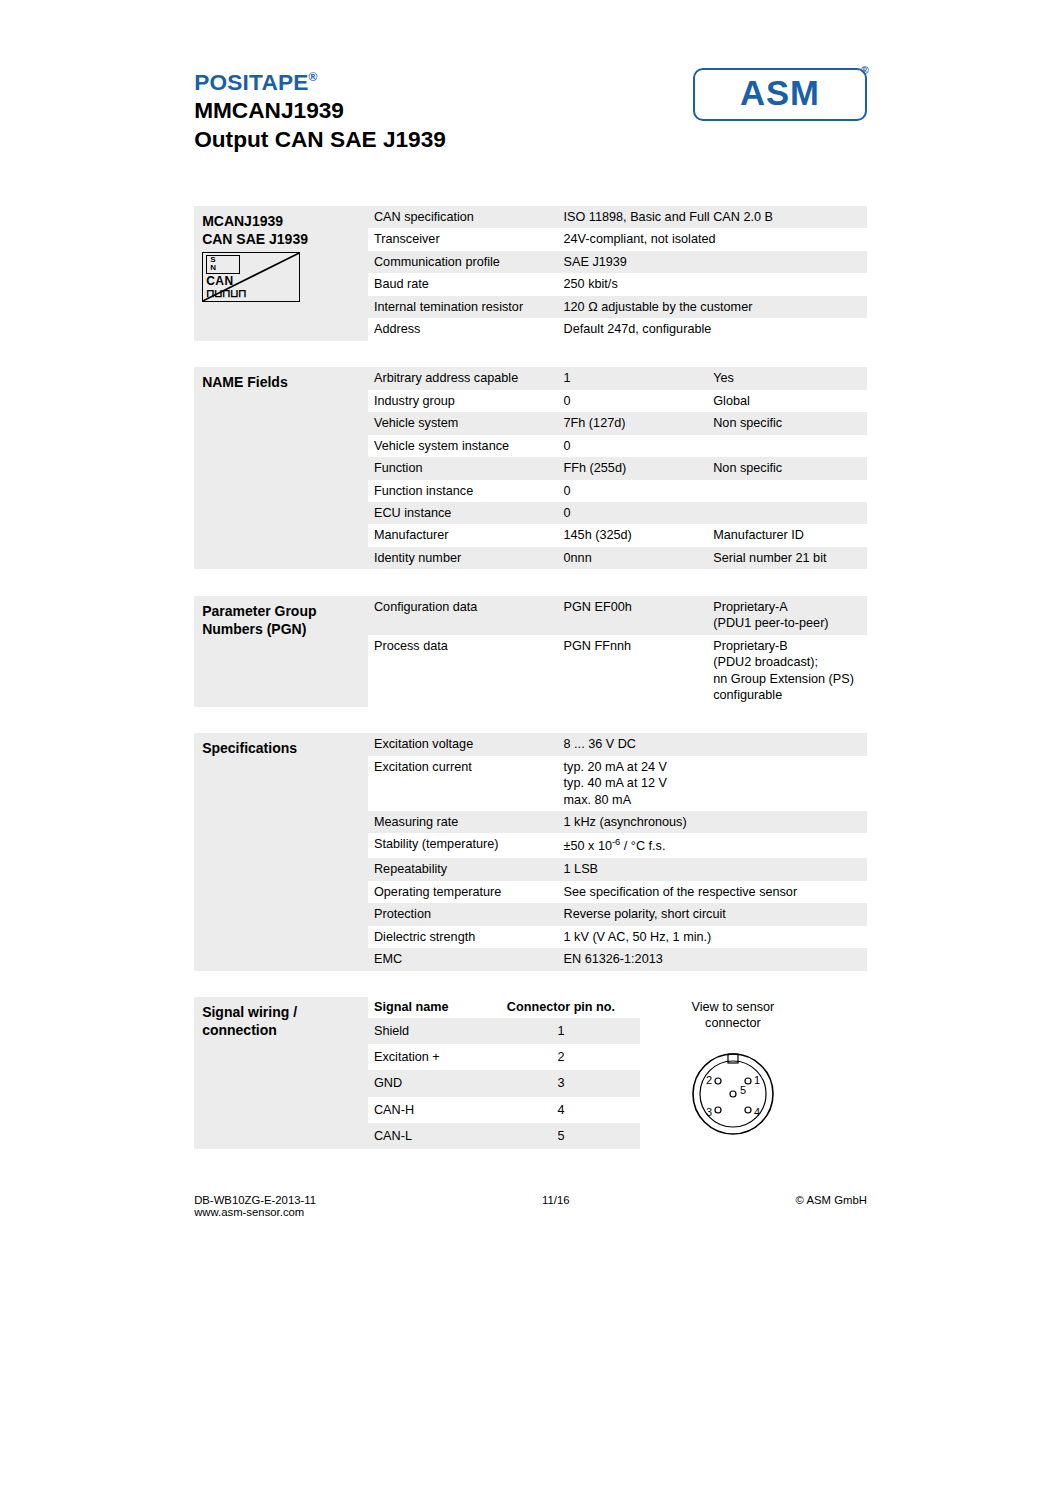POSITAPE®
MMCANJ1939
Output CAN SAE J1939
®
ASM
MCANJ1939
CAN SAE J1939
CAN
⊓⊔⊓⊔⊓
| CAN specification | ISO 11898, Basic and Full CAN 2.0 B |
| Transceiver | 24V-compliant, not isolated |
| Communication profile | SAE J1939 |
| Baud rate | 250 kbit/s |
| Internal temination resistor | 120 Ω adjustable by the customer |
| Address | Default 247d, configurable |
NAME Fields
| Arbitrary address capable | 1 | Yes |
| Industry group | 0 | Global |
| Vehicle system | 7Fh (127d) | Non specific |
| Vehicle system instance | 0 | |
| Function | FFh (255d) | Non specific |
| Function instance | 0 | |
| ECU instance | 0 | |
| Manufacturer | 145h (325d) | Manufacturer ID |
| Identity number | 0nnn | Serial number 21 bit |
Parameter Group
Numbers (PGN)
| Configuration data | PGN EF00h | Proprietary-A (PDU1 peer-to-peer) |
| Process data | PGN FFnnh | Proprietary-B (PDU2 broadcast); nn Group Extension (PS) configurable |
Specifications
| Excitation voltage | 8 ... 36 V DC |
| Excitation current | typ. 20 mA at 24 V typ. 40 mA at 12 V max. 80 mA |
| Measuring rate | 1 kHz (asynchronous) |
| Stability (temperature) | ±50 x 10 -6 / °C f.s. |
| Repeatability | 1 LSB |
| Operating temperature | See specification of the respective sensor |
| Protection | Reverse polarity, short circuit |
| Dielectric strength | 1 kV (V AC, 50 Hz, 1 min.) |
| EMC | EN 61326-1:2013 |
Signal wiring /
connection
| Signal name | Connector pin no. |
| --- | --- |
| Shield | 1 |
| Excitation + | 2 |
| GND | 3 |
| CAN-H | 4 |
| CAN-L | 5 |
View to sensor
connector
2 1 5 3 4
DB-WB10ZG-E-2013-11
www.asm-sensor.com
11/16
© ASM GmbH